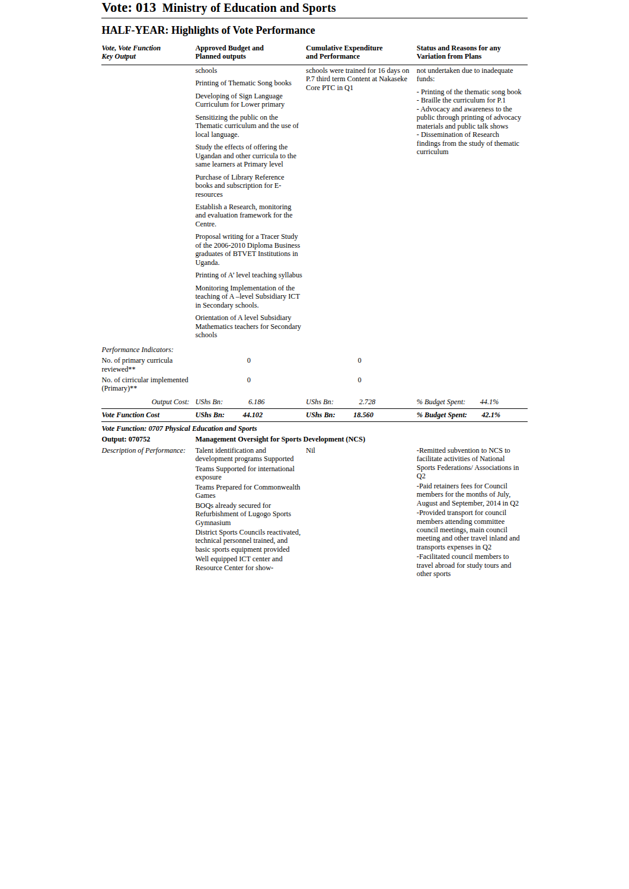Vote: 013 Ministry of Education and Sports
HALF-YEAR: Highlights of Vote Performance
| Vote, Vote Function Key Output | Approved Budget and Planned outputs | Cumulative Expenditure and Performance | Status and Reasons for any Variation from Plans |
| --- | --- | --- | --- |
| | schools Printing of Thematic Song books Developing of Sign Language Curriculum for Lower primary Sensitizing the public on the Thematic curriculum and the use of local language. Study the effects of offering the Ugandan and other curricula to the same learners at Primary level Purchase of Library Reference books and subscription for E-resources Establish a Research, monitoring and evaluation framework for the Centre. Proposal writing for a Tracer Study of the 2006-2010 Diploma Business graduates of BTVET Institutions in Uganda. Printing of A’ level teaching syllabus Monitoring Implementation of the teaching of A –level Subsidiary ICT in Secondary schools. Orientation of A level Subsidiary Mathematics teachers for Secondary schools | schools were trained for 16 days on P.7 third term Content at Nakaseke Core PTC in Q1 | not undertaken due to inadequate funds: - Printing of the thematic song book - Braille the curriculum for P.1 - Advocacy and awareness to the public through printing of advocacy materials and public talk shows - Dissemination of Research findings from the study of thematic curriculum |
| Performance Indicators: |
| No. of primary curricula reviewed** | 0 | 0 | |
| No. of cirricular implemented (Primary)** | 0 | 0 | |
| Output Cost: | UShs Bn: 6.186 | UShs Bn: 2.728 | % Budget Spent: 44.1% |
| Vote Function Cost | UShs Bn: 44.102 | UShs Bn: 18.560 | % Budget Spent: 42.1% |
| Vote Function: 0707 Physical Education and Sports |
| Output: 070752 | Management Oversight for Sports Development (NCS) |
| Description of Performance: | Talent identification and development programs Supported Teams Supported for international exposure Teams Prepared for Commonwealth Games BOQs already secured for Refurbishment of Lugogo Sports Gymnasium District Sports Councils reactivated, technical personnel trained, and basic sports equipment provided Well equipped ICT center and Resource Center for show- | Nil | -Remitted subvention to NCS to facilitate activities of National Sports Federations/ Associations in Q2 -Paid retainers fees for Council members for the months of July, August and September, 2014 in Q2 -Provided transport for council members attending committee council meetings, main council meeting and other travel inland and transports expenses in Q2 -Facilitated council members to travel abroad for study tours and other sports |